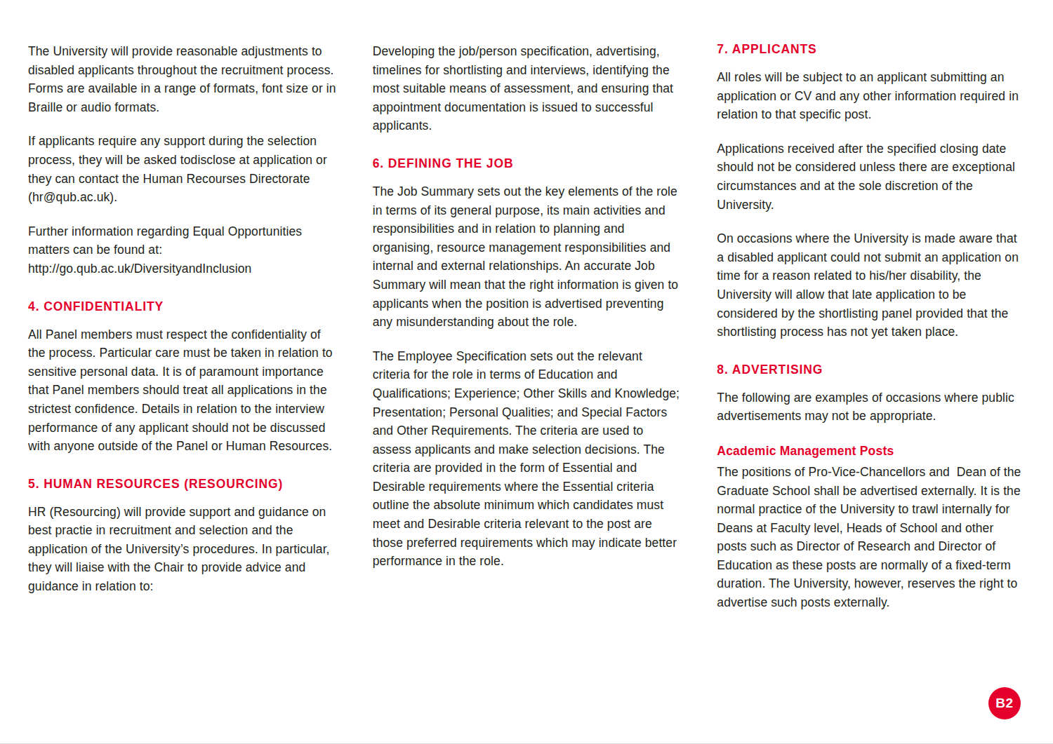The University will provide reasonable adjustments to disabled applicants throughout the recruitment process. Forms are available in a range of formats, font size or in Braille or audio formats.
If applicants require any support during the selection process, they will be asked to​disclose at application or they can contact the Human Recourses Directorate (hr@qub.ac.uk).
Further information regarding Equal Opportunities matters can be found at:
http://go.qub.ac.uk/DiversityandInclusion
4. Confidentiality
All Panel members must respect the confidentiality of the process. Particular care must be taken in relation to sensitive personal data. It is of paramount importance that Panel members should treat all applications in the strictest confidence. Details in relation to the interview performance of any applicant should not be discussed with anyone outside of the Panel or Human Resources.
5. Human Resources (Resourcing)
HR (Resourcing) will provide support and guidance on best practie in recruitment and selection and the application of the University’s procedures. In particular, they will liaise with the Chair to provide advice and guidance in relation to:
Developing the job/person specification, advertising, timelines for shortlisting and interviews, identifying the most suitable means of assessment, and ensuring that appointment documentation is issued to successful applicants.
6. Defining the Job
The Job Summary sets out the key elements of the role in terms of its general purpose, its main activities and responsibilities and in relation to planning and organising, resource management responsibilities and internal and external relationships. An accurate Job Summary will mean that the right information is given to applicants when the position is advertised preventing any misunderstanding about the role.
The Employee Specification sets out the relevant criteria for the role in terms of Education and Qualifications; Experience; Other Skills and Knowledge; Presentation; Personal Qualities; and Special Factors and Other Requirements. The criteria are used to assess applicants and make selection decisions. The criteria are provided in the form of Essential and Desirable requirements where the Essential criteria outline the absolute minimum which candidates must meet and Desirable criteria relevant to the post are those preferred requirements which may indicate better performance in the role.
7. Applicants
All roles will be subject to an applicant submitting an application or CV and any other information required in relation to that specific post.
Applications received after the specified closing date should not be considered unless there are exceptional circumstances and at the sole discretion of the University.
On occasions where the University is made aware that a disabled applicant could not submit an application on time for a reason related to his/her disability, the University will allow that late application to be considered by the shortlisting panel provided that the shortlisting process has not yet taken place.
8. Advertising
The following are examples of occasions where public advertisements may not be appropriate.
Academic Management Posts
The positions of Pro-Vice-Chancellors and Dean of the Graduate School shall be advertised externally. It is the normal practice of the University to trawl internally for Deans at Faculty level, Heads of School and other posts such as Director of Research and Director of Education as these posts are normally of a fixed-term duration. The University, however, reserves the right to advertise such posts externally.
B2